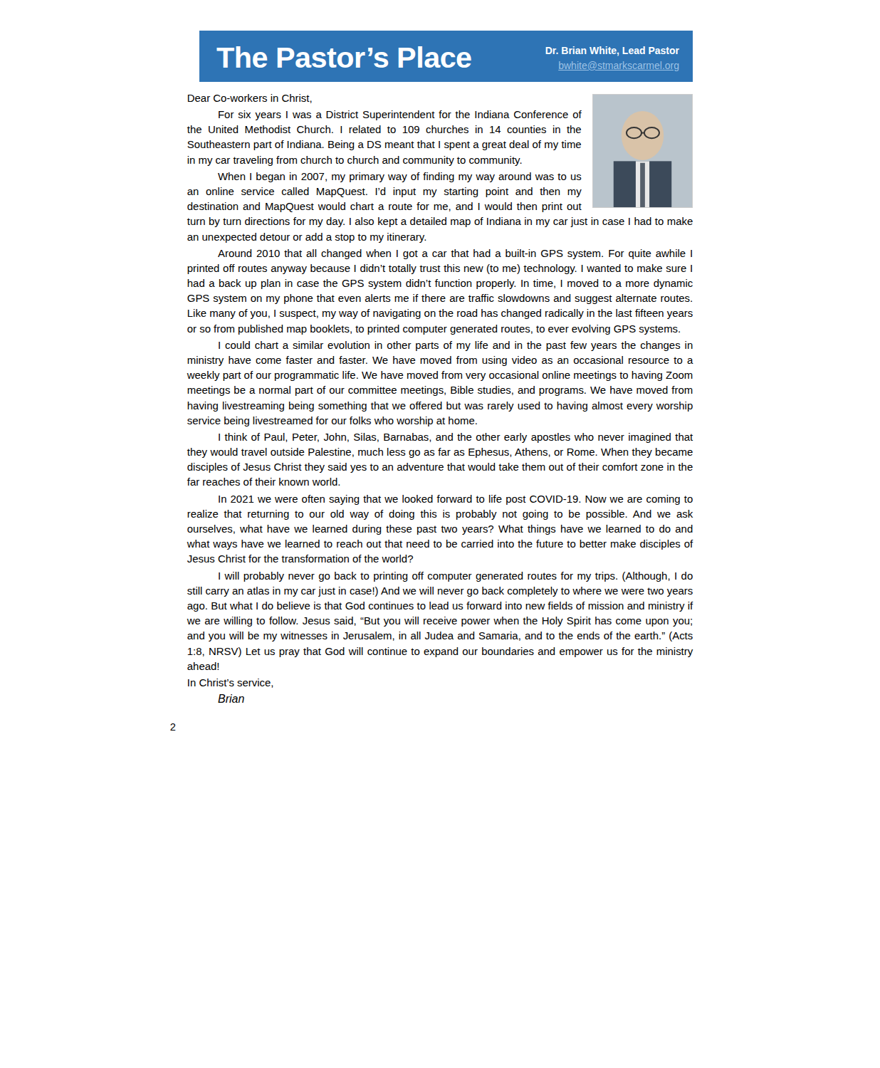The Pastor’s Place
Dr. Brian White, Lead Pastor
bwhite@stmarkscarmel.org
Dear Co-workers in Christ,
For six years I was a District Superintendent for the Indiana Conference of the United Methodist Church. I related to 109 churches in 14 counties in the Southeastern part of Indiana. Being a DS meant that I spent a great deal of my time in my car traveling from church to church and community to community.
When I began in 2007, my primary way of finding my way around was to us an online service called MapQuest. I’d input my starting point and then my destination and MapQuest would chart a route for me, and I would then print out turn by turn directions for my day. I also kept a detailed map of Indiana in my car just in case I had to make an unexpected detour or add a stop to my itinerary.
Around 2010 that all changed when I got a car that had a built-in GPS system. For quite awhile I printed off routes anyway because I didn’t totally trust this new (to me) technology. I wanted to make sure I had a back up plan in case the GPS system didn’t function properly. In time, I moved to a more dynamic GPS system on my phone that even alerts me if there are traffic slowdowns and suggest alternate routes. Like many of you, I suspect, my way of navigating on the road has changed radically in the last fifteen years or so from published map booklets, to printed computer generated routes, to ever evolving GPS systems.
I could chart a similar evolution in other parts of my life and in the past few years the changes in ministry have come faster and faster. We have moved from using video as an occasional resource to a weekly part of our programmatic life. We have moved from very occasional online meetings to having Zoom meetings be a normal part of our committee meetings, Bible studies, and programs. We have moved from having livestreaming being something that we offered but was rarely used to having almost every worship service being livestreamed for our folks who worship at home.
I think of Paul, Peter, John, Silas, Barnabas, and the other early apostles who never imagined that they would travel outside Palestine, much less go as far as Ephesus, Athens, or Rome. When they became disciples of Jesus Christ they said yes to an adventure that would take them out of their comfort zone in the far reaches of their known world.
In 2021 we were often saying that we looked forward to life post COVID-19. Now we are coming to realize that returning to our old way of doing this is probably not going to be possible. And we ask ourselves, what have we learned during these past two years? What things have we learned to do and what ways have we learned to reach out that need to be carried into the future to better make disciples of Jesus Christ for the transformation of the world?
I will probably never go back to printing off computer generated routes for my trips. (Although, I do still carry an atlas in my car just in case!) And we will never go back completely to where we were two years ago. But what I do believe is that God continues to lead us forward into new fields of mission and ministry if we are willing to follow. Jesus said, “But you will receive power when the Holy Spirit has come upon you; and you will be my witnesses in Jerusalem, in all Judea and Samaria, and to the ends of the earth.” (Acts 1:8, NRSV) Let us pray that God will continue to expand our boundaries and empower us for the ministry ahead!
In Christ’s service,
Brian
2